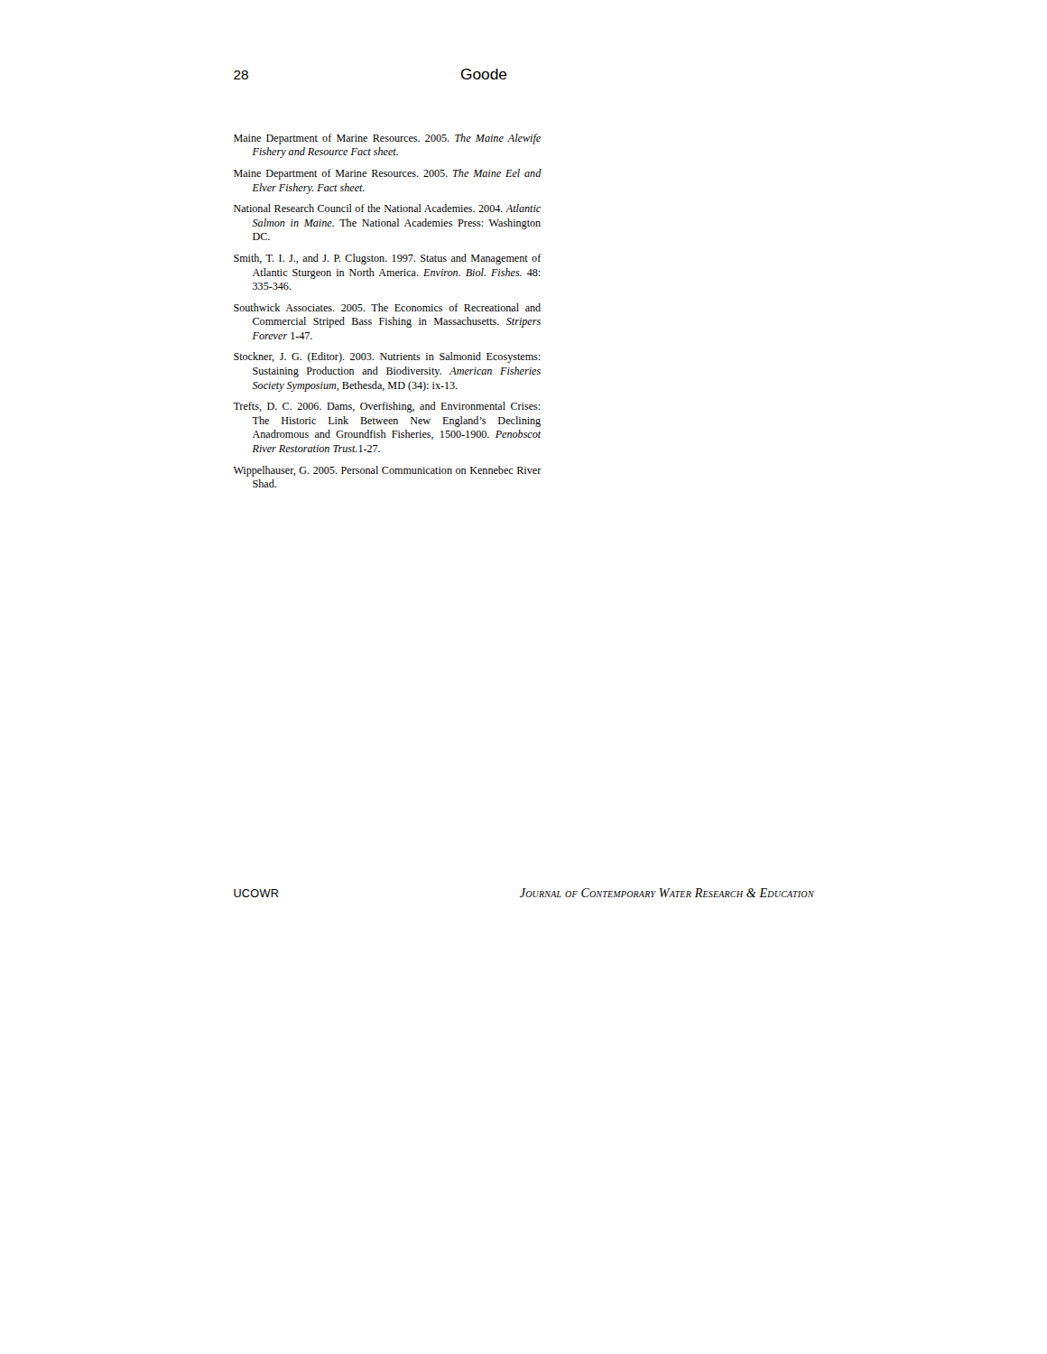28 Goode
Maine Department of Marine Resources. 2005. The Maine Alewife Fishery and Resource Fact sheet.
Maine Department of Marine Resources. 2005. The Maine Eel and Elver Fishery. Fact sheet.
National Research Council of the National Academies. 2004. Atlantic Salmon in Maine. The National Academies Press: Washington DC.
Smith, T. I. J., and J. P. Clugston. 1997. Status and Management of Atlantic Sturgeon in North America. Environ. Biol. Fishes. 48: 335-346.
Southwick Associates. 2005. The Economics of Recreational and Commercial Striped Bass Fishing in Massachusetts. Stripers Forever 1-47.
Stockner, J. G. (Editor). 2003. Nutrients in Salmonid Ecosystems: Sustaining Production and Biodiversity. American Fisheries Society Symposium, Bethesda, MD (34): ix-13.
Trefts, D. C. 2006. Dams, Overfishing, and Environmental Crises: The Historic Link Between New England’s Declining Anadromous and Groundfish Fisheries, 1500-1900. Penobscot River Restoration Trust. 1-27.
Wippelhauser, G. 2005. Personal Communication on Kennebec River Shad.
UCOWR
Journal of Contemporary Water Research & Education